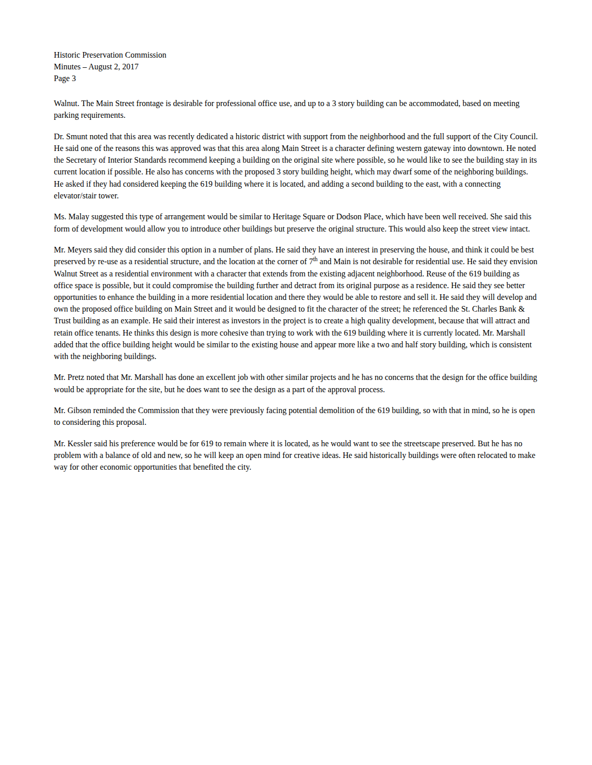Historic Preservation Commission
Minutes – August 2, 2017
Page 3
Walnut. The Main Street frontage is desirable for professional office use, and up to a 3 story building can be accommodated, based on meeting parking requirements.
Dr. Smunt noted that this area was recently dedicated a historic district with support from the neighborhood and the full support of the City Council. He said one of the reasons this was approved was that this area along Main Street is a character defining western gateway into downtown. He noted the Secretary of Interior Standards recommend keeping a building on the original site where possible, so he would like to see the building stay in its current location if possible. He also has concerns with the proposed 3 story building height, which may dwarf some of the neighboring buildings. He asked if they had considered keeping the 619 building where it is located, and adding a second building to the east, with a connecting elevator/stair tower.
Ms. Malay suggested this type of arrangement would be similar to Heritage Square or Dodson Place, which have been well received. She said this form of development would allow you to introduce other buildings but preserve the original structure. This would also keep the street view intact.
Mr. Meyers said they did consider this option in a number of plans. He said they have an interest in preserving the house, and think it could be best preserved by re-use as a residential structure, and the location at the corner of 7th and Main is not desirable for residential use. He said they envision Walnut Street as a residential environment with a character that extends from the existing adjacent neighborhood. Reuse of the 619 building as office space is possible, but it could compromise the building further and detract from its original purpose as a residence. He said they see better opportunities to enhance the building in a more residential location and there they would be able to restore and sell it. He said they will develop and own the proposed office building on Main Street and it would be designed to fit the character of the street; he referenced the St. Charles Bank & Trust building as an example. He said their interest as investors in the project is to create a high quality development, because that will attract and retain office tenants. He thinks this design is more cohesive than trying to work with the 619 building where it is currently located. Mr. Marshall added that the office building height would be similar to the existing house and appear more like a two and half story building, which is consistent with the neighboring buildings.
Mr. Pretz noted that Mr. Marshall has done an excellent job with other similar projects and he has no concerns that the design for the office building would be appropriate for the site, but he does want to see the design as a part of the approval process.
Mr. Gibson reminded the Commission that they were previously facing potential demolition of the 619 building, so with that in mind, so he is open to considering this proposal.
Mr. Kessler said his preference would be for 619 to remain where it is located, as he would want to see the streetscape preserved. But he has no problem with a balance of old and new, so he will keep an open mind for creative ideas. He said historically buildings were often relocated to make way for other economic opportunities that benefited the city.